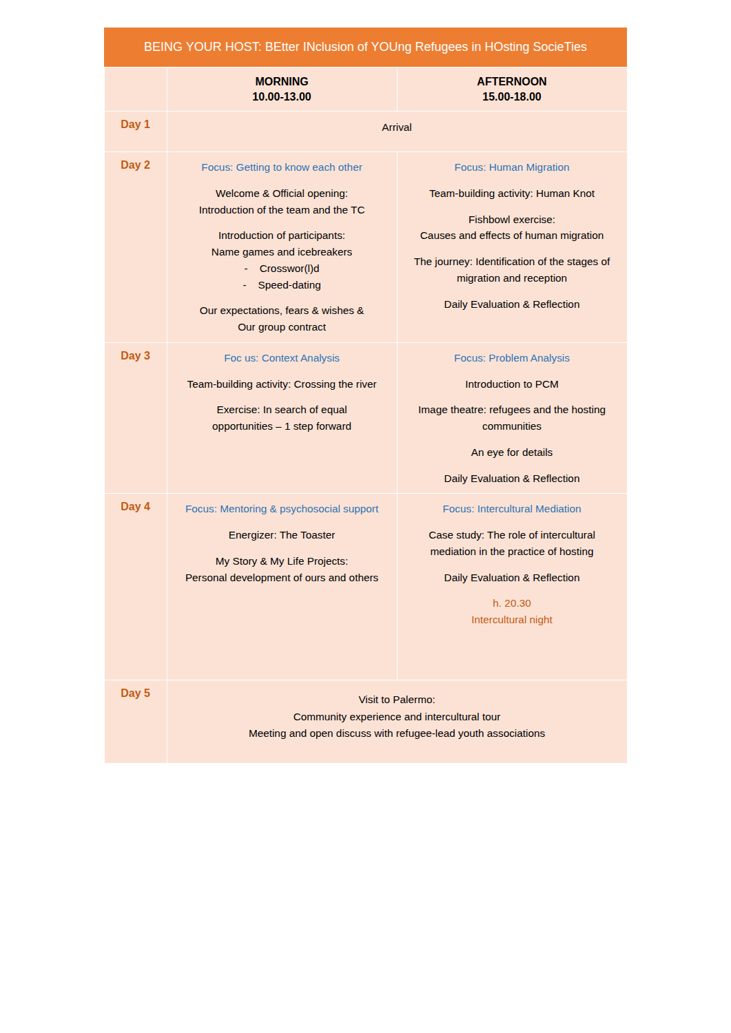| BEING YOUR HOST: BEtter INclusion of YOUng Refugees in HOsting SocieTies |
| | MORNING 10.00-13.00 | AFTERNOON 15.00-18.00 |
| Day 1 | Arrival |
| Day 2 | Focus: Getting to know each other Welcome & Official opening: Introduction of the team and the TC Introduction of participants: Name games and icebreakers Crosswor(l)d Speed-dating Our expectations, fears & wishes & Our group contract | Focus: Human Migration Team-building activity: Human Knot Fishbowl exercise: Causes and effects of human migration The journey: Identification of the stages of migration and reception Daily Evaluation & Reflection |
| Day 3 | Foc us: Context Analysis Team-building activity: Crossing the river Exercise: In search of equal opportunities – 1 step forward | Focus: Problem Analysis Introduction to PCM Image theatre: refugees and the hosting communities An eye for details Daily Evaluation & Reflection |
| Day 4 | Focus: Mentoring & psychosocial support Energizer: The Toaster My Story & My Life Projects: Personal development of ours and others | Focus: Intercultural Mediation Case study: The role of intercultural mediation in the practice of hosting Daily Evaluation & Reflection h. 20.30 Intercultural night |
| Day 5 | Visit to Palermo: Community experience and intercultural tour Meeting and open discuss with refugee-lead youth associations |